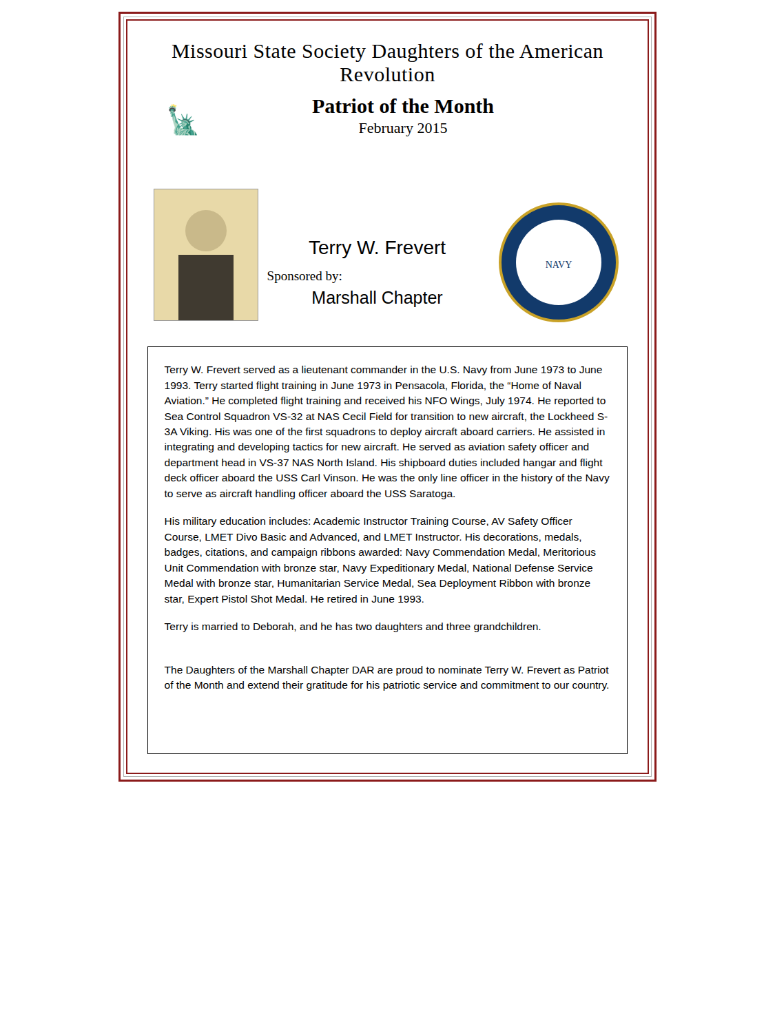Missouri State Society Daughters of the American Revolution
Patriot of the Month
February 2015
Terry W. Frevert
Sponsored by:
Marshall Chapter
Terry W. Frevert served as a lieutenant commander in the U.S. Navy from June 1973 to June 1993. Terry started flight training in June 1973 in Pensacola, Florida, the “Home of Naval Aviation.” He completed flight training and received his NFO Wings, July 1974. He reported to Sea Control Squadron VS-32 at NAS Cecil Field for transition to new aircraft, the Lockheed S-3A Viking. His was one of the first squadrons to deploy aircraft aboard carriers. He assisted in integrating and developing tactics for new aircraft. He served as aviation safety officer and department head in VS-37 NAS North Island. His shipboard duties included hangar and flight deck officer aboard the USS Carl Vinson. He was the only line officer in the history of the Navy to serve as aircraft handling officer aboard the USS Saratoga.
His military education includes: Academic Instructor Training Course, AV Safety Officer Course, LMET Divo Basic and Advanced, and LMET Instructor. His decorations, medals, badges, citations, and campaign ribbons awarded: Navy Commendation Medal, Meritorious Unit Commendation with bronze star, Navy Expeditionary Medal, National Defense Service Medal with bronze star, Humanitarian Service Medal, Sea Deployment Ribbon with bronze star, Expert Pistol Shot Medal. He retired in June 1993.
Terry is married to Deborah, and he has two daughters and three grandchildren.
The Daughters of the Marshall Chapter DAR are proud to nominate Terry W. Frevert as Patriot of the Month and extend their gratitude for his patriotic service and commitment to our country.